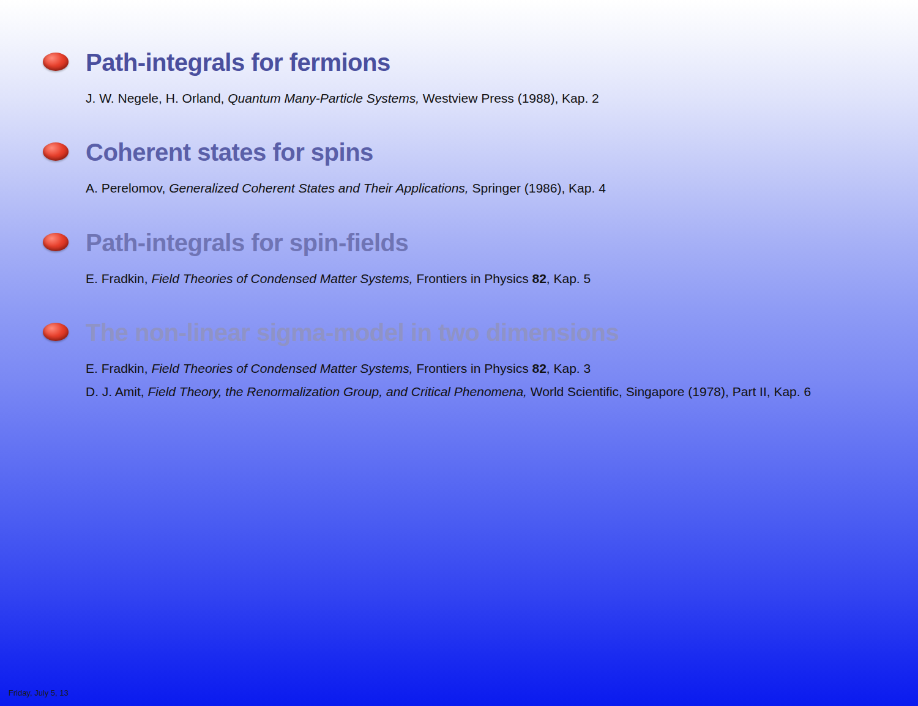Path-integrals for fermions
J. W. Negele, H. Orland, Quantum Many-Particle Systems, Westview Press (1988), Kap. 2
Coherent states for spins
A. Perelomov, Generalized Coherent States and Their Applications, Springer (1986), Kap. 4
Path-integrals for spin-fields
E. Fradkin, Field Theories of Condensed Matter Systems, Frontiers in Physics 82, Kap. 5
The non-linear sigma-model in two dimensions
E. Fradkin, Field Theories of Condensed Matter Systems, Frontiers in Physics 82, Kap. 3
D. J. Amit, Field Theory, the Renormalization Group, and Critical Phenomena, World Scientific, Singapore (1978), Part II, Kap. 6
Friday, July 5, 13